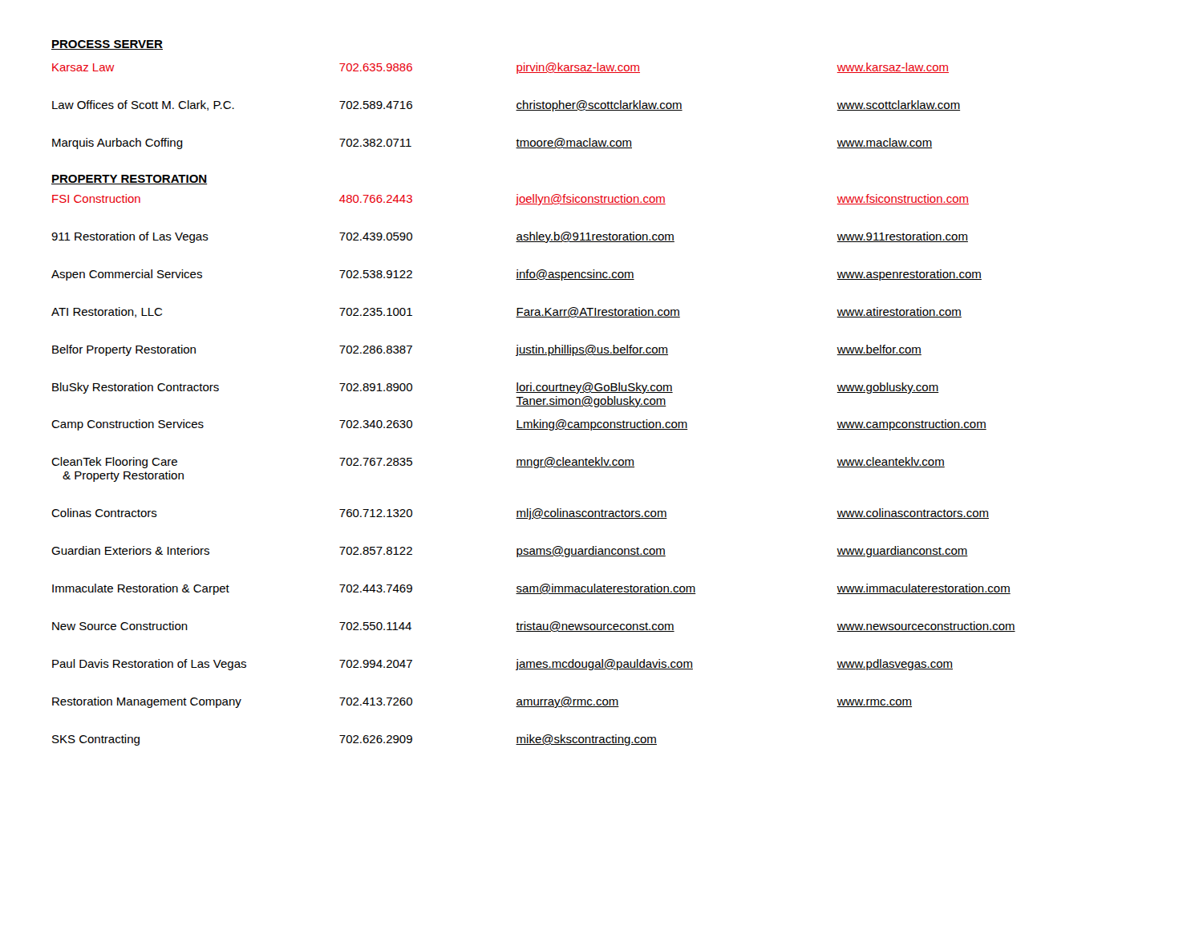| PROCESS SERVER |
| Karsaz Law | 702.635.9886 | pirvin@karsaz-law.com | www.karsaz-law.com |
| Law Offices of Scott M. Clark, P.C. | 702.589.4716 | christopher@scottclarklaw.com | www.scottclarklaw.com |
| Marquis Aurbach Coffing | 702.382.0711 | tmoore@maclaw.com | www.maclaw.com |
| PROPERTY RESTORATION |
| FSI Construction | 480.766.2443 | joellyn@fsiconstruction.com | www.fsiconstruction.com |
| 911 Restoration of Las Vegas | 702.439.0590 | ashley.b@911restoration.com | www.911restoration.com |
| Aspen Commercial Services | 702.538.9122 | info@aspencsinc.com | www.aspenrestoration.com |
| ATI Restoration, LLC | 702.235.1001 | Fara.Karr@ATIrestoration.com | www.atirestoration.com |
| Belfor Property Restoration | 702.286.8387 | justin.phillips@us.belfor.com | www.belfor.com |
| BluSky Restoration Contractors | 702.891.8900 | lori.courtney@GoBluSky.com Taner.simon@goblusky.com | www.goblusky.com |
| Camp Construction Services | 702.340.2630 | Lmking@campconstruction.com | www.campconstruction.com |
| CleanTek Flooring Care & Property Restoration | 702.767.2835 | mngr@cleanteklv.com | www.cleanteklv.com |
| Colinas Contractors | 760.712.1320 | mlj@colinascontractors.com | www.colinascontractors.com |
| Guardian Exteriors & Interiors | 702.857.8122 | psams@guardianconst.com | www.guardianconst.com |
| Immaculate Restoration & Carpet | 702.443.7469 | sam@immaculaterestoration.com | www.immaculaterestoration.com |
| New Source Construction | 702.550.1144 | tristau@newsourceconst.com | www.newsourceconstruction.com |
| Paul Davis Restoration of Las Vegas | 702.994.2047 | james.mcdougal@pauldavis.com | www.pdlasvegas.com |
| Restoration Management Company | 702.413.7260 | amurray@rmc.com | www.rmc.com |
| SKS Contracting | 702.626.2909 | mike@skscontracting.com | |